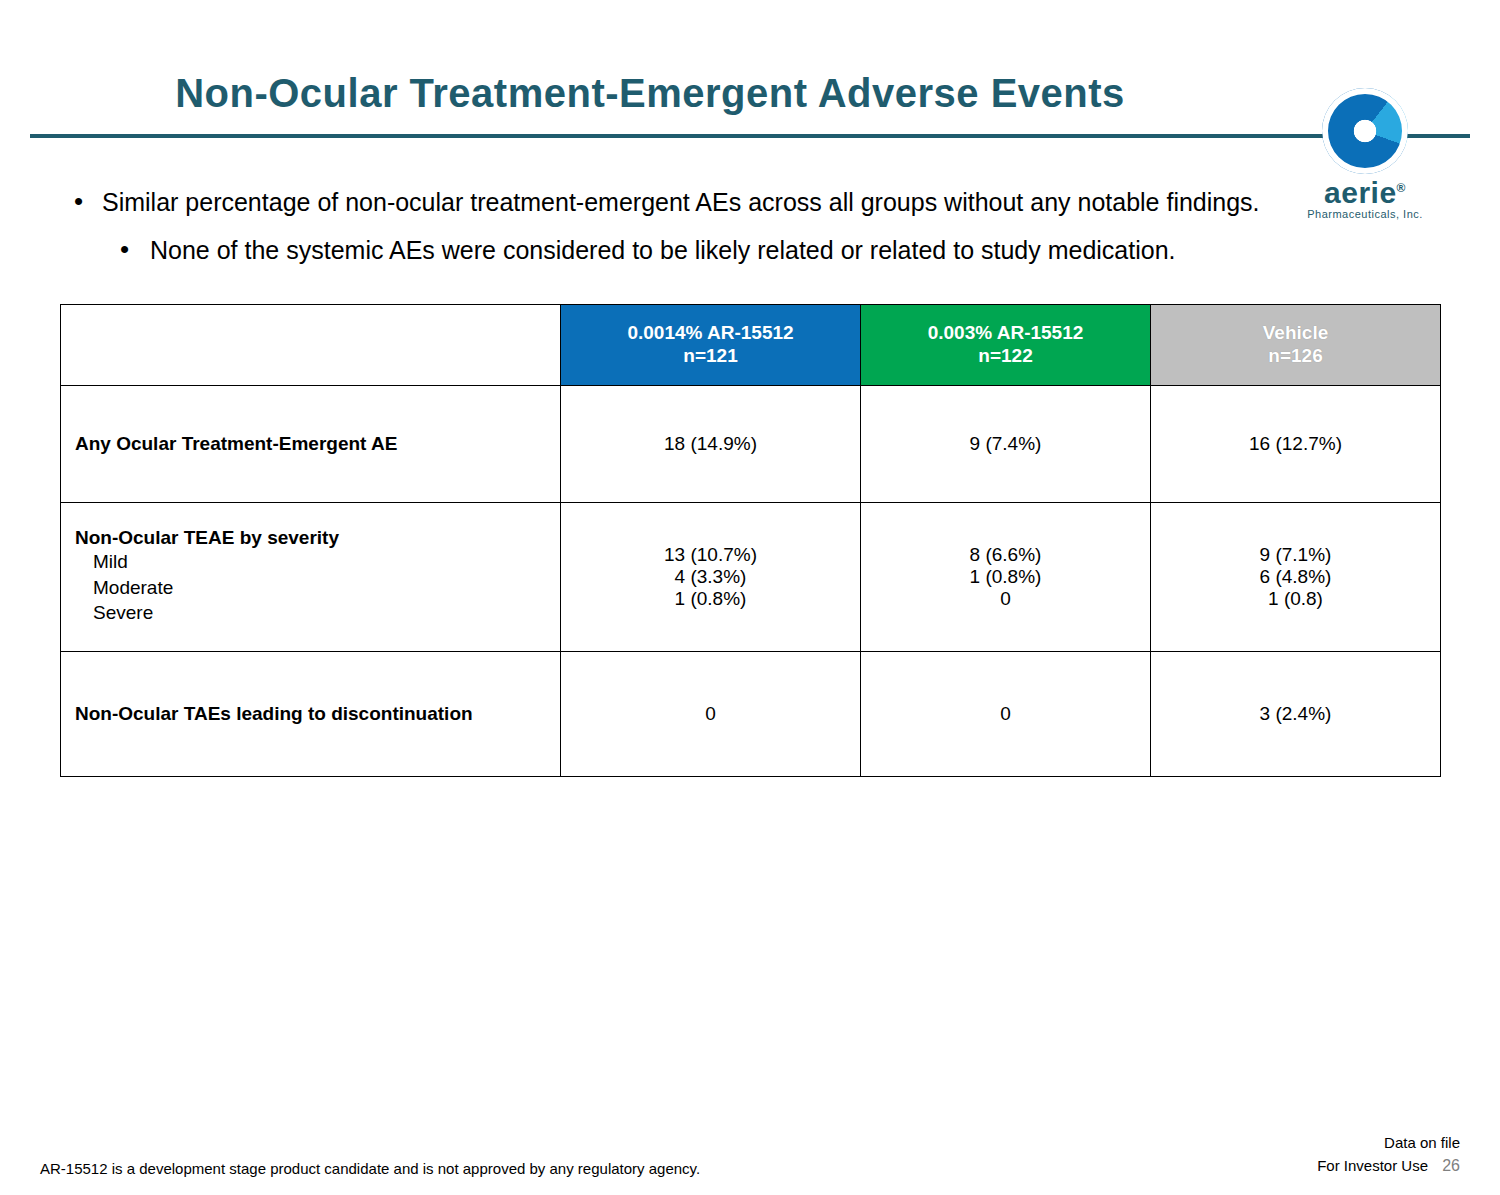aerie®
Pharmaceuticals, Inc.
Non-Ocular Treatment-Emergent Adverse Events
Similar percentage of non-ocular treatment-emergent AEs across all groups without any notable findings.
None of the systemic AEs were considered to be likely related or related to study medication.
| | 0.0014% AR-15512 n=121 | 0.003% AR-15512 n=122 | Vehicle n=126 |
| --- | --- | --- | --- |
| Any Ocular Treatment-Emergent AE | 18 (14.9%) | 9 (7.4%) | 16 (12.7%) |
| Non-Ocular TEAE by severity Mild Moderate Severe | 13 (10.7%) 4 (3.3%) 1 (0.8%) | 8 (6.6%) 1 (0.8%) 0 | 9 (7.1%) 6 (4.8%) 1 (0.8) |
| Non-Ocular TAEs leading to discontinuation | 0 | 0 | 3 (2.4%) |
AR-15512 is a development stage product candidate and is not approved by any regulatory agency.
Data on file For Investor Use 26